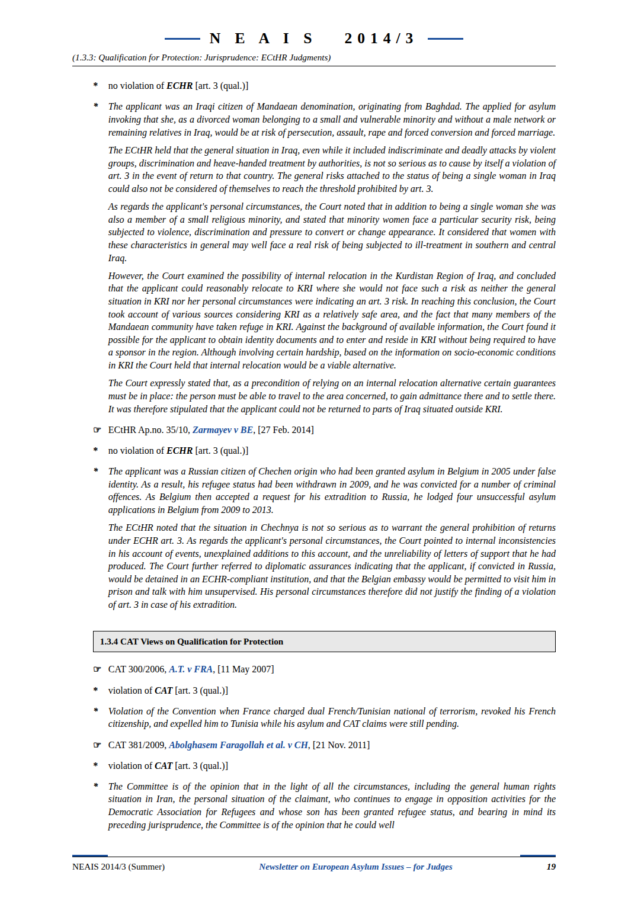N E A I S 2014/3
(1.3.3: Qualification for Protection: Jurisprudence: ECtHR Judgments)
* no violation of ECHR [art. 3 (qual.)]
*
The applicant was an Iraqi citizen of Mandaean denomination, originating from Baghdad. The applied for asylum invoking that she, as a divorced woman belonging to a small and vulnerable minority and without a male network or remaining relatives in Iraq, would be at risk of persecution, assault, rape and forced conversion and forced marriage.
The ECtHR held that the general situation in Iraq, even while it included indiscriminate and deadly attacks by violent groups, discrimination and heave-handed treatment by authorities, is not so serious as to cause by itself a violation of art. 3 in the event of return to that country. The general risks attached to the status of being a single woman in Iraq could also not be considered of themselves to reach the threshold prohibited by art. 3.
As regards the applicant's personal circumstances, the Court noted that in addition to being a single woman she was also a member of a small religious minority, and stated that minority women face a particular security risk, being subjected to violence, discrimination and pressure to convert or change appearance. It considered that women with these characteristics in general may well face a real risk of being subjected to ill-treatment in southern and central Iraq.
However, the Court examined the possibility of internal relocation in the Kurdistan Region of Iraq, and concluded that the applicant could reasonably relocate to KRI where she would not face such a risk as neither the general situation in KRI nor her personal circumstances were indicating an art. 3 risk. In reaching this conclusion, the Court took account of various sources considering KRI as a relatively safe area, and the fact that many members of the Mandaean community have taken refuge in KRI. Against the background of available information, the Court found it possible for the applicant to obtain identity documents and to enter and reside in KRI without being required to have a sponsor in the region. Although involving certain hardship, based on the information on socio-economic conditions in KRI the Court held that internal relocation would be a viable alternative.
The Court expressly stated that, as a precondition of relying on an internal relocation alternative certain guarantees must be in place: the person must be able to travel to the area concerned, to gain admittance there and to settle there. It was therefore stipulated that the applicant could not be returned to parts of Iraq situated outside KRI.
☞ ECtHR Ap.no. 35/10, Zarmayev v BE, [27 Feb. 2014]
* no violation of ECHR [art. 3 (qual.)]
*
The applicant was a Russian citizen of Chechen origin who had been granted asylum in Belgium in 2005 under false identity. As a result, his refugee status had been withdrawn in 2009, and he was convicted for a number of criminal offences. As Belgium then accepted a request for his extradition to Russia, he lodged four unsuccessful asylum applications in Belgium from 2009 to 2013.
The ECtHR noted that the situation in Chechnya is not so serious as to warrant the general prohibition of returns under ECHR art. 3. As regards the applicant's personal circumstances, the Court pointed to internal inconsistencies in his account of events, unexplained additions to this account, and the unreliability of letters of support that he had produced. The Court further referred to diplomatic assurances indicating that the applicant, if convicted in Russia, would be detained in an ECHR-compliant institution, and that the Belgian embassy would be permitted to visit him in prison and talk with him unsupervised. His personal circumstances therefore did not justify the finding of a violation of art. 3 in case of his extradition.
1.3.4 CAT Views on Qualification for Protection
☞ CAT 300/2006, A.T. v FRA, [11 May 2007]
* violation of CAT [art. 3 (qual.)]
*
Violation of the Convention when France charged dual French/Tunisian national of terrorism, revoked his French citizenship, and expelled him to Tunisia while his asylum and CAT claims were still pending.
☞ CAT 381/2009, Abolghasem Faragollah et al. v CH, [21 Nov. 2011]
* violation of CAT [art. 3 (qual.)]
*
The Committee is of the opinion that in the light of all the circumstances, including the general human rights situation in Iran, the personal situation of the claimant, who continues to engage in opposition activities for the Democratic Association for Refugees and whose son has been granted refugee status, and bearing in mind its preceding jurisprudence, the Committee is of the opinion that he could well
NEAIS 2014/3 (Summer) Newsletter on European Asylum Issues – for Judges 19